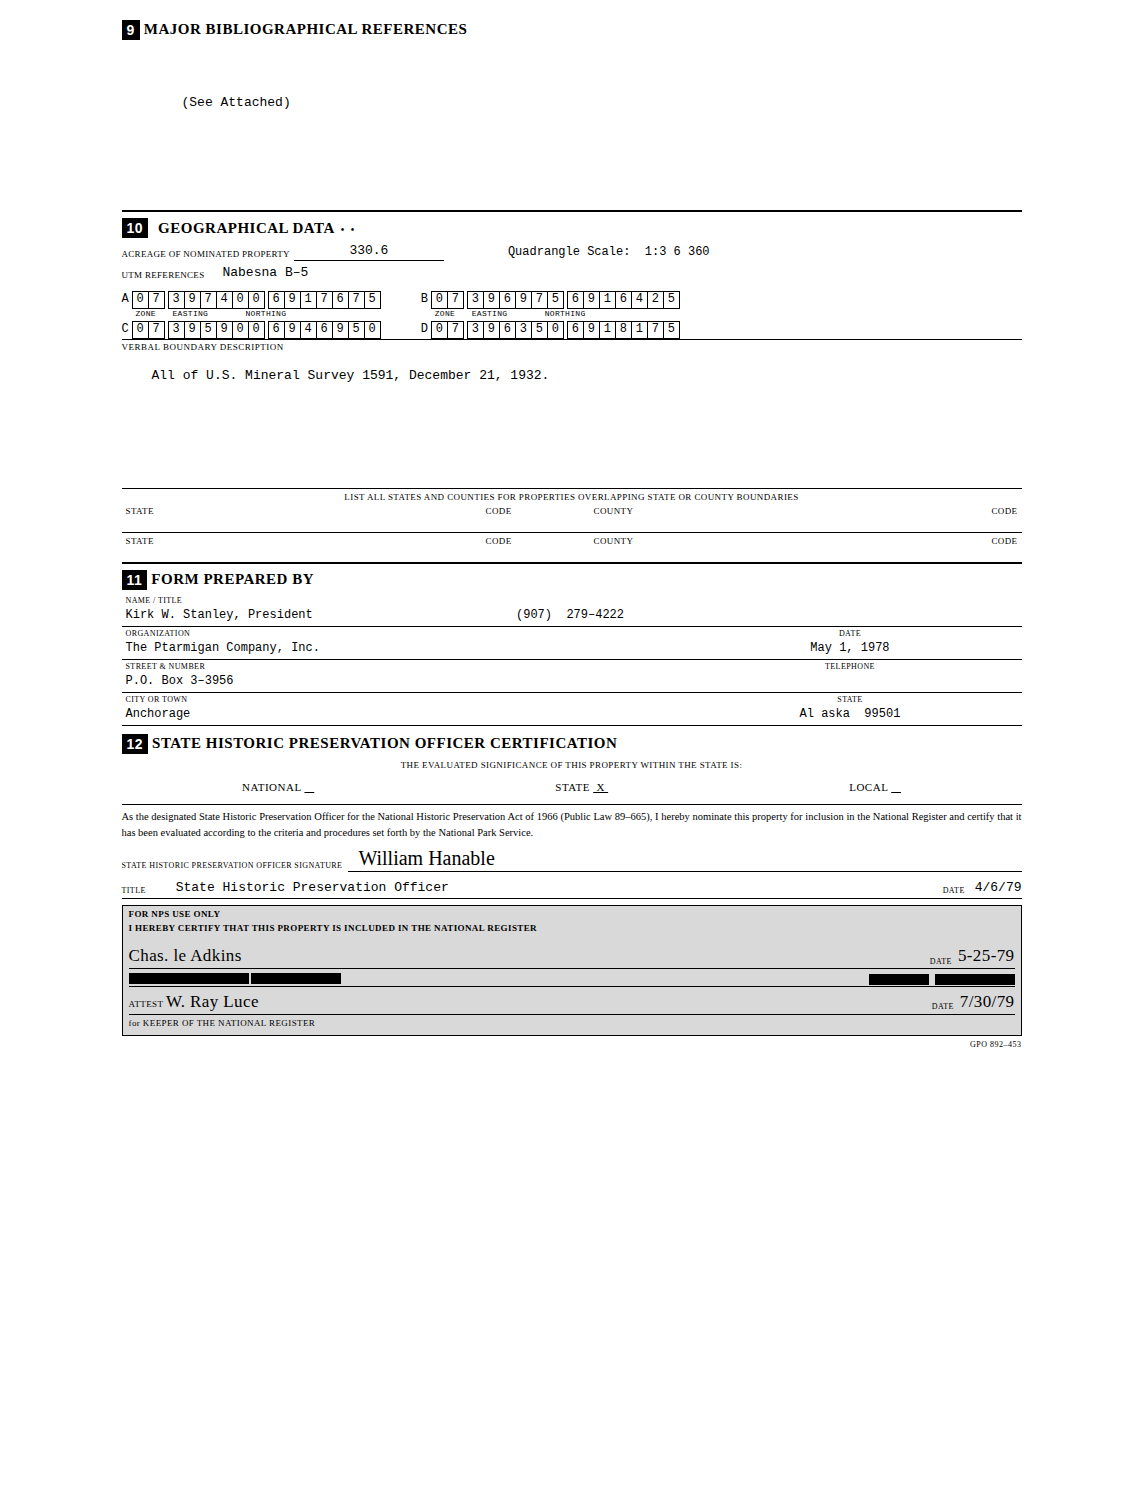9 MAJOR BIBLIOGRAPHICAL REFERENCES
(See Attached)
10 GEOGRAPHICAL DATA • •
ACREAGE OF NOMINATED PROPERTY 330.6 Quadrangle Scale: 1:3 6 360
UTM REFERENCES Nabesna B–5
A 07 397400 6917675
ZONE EASTING NORTHING
C 07 395900 6946950
B 07 396975 6916425
ZONE EASTING NORTHING
D 07 396350 6918175
VERBAL BOUNDARY DESCRIPTION
All of U.S. Mineral Survey 1591, December 21, 1932.
LIST ALL STATES AND COUNTIES FOR PROPERTIES OVERLAPPING STATE OR COUNTY BOUNDARIES
| STATE | CODE | COUNTY | CODE |
| STATE | CODE | COUNTY | CODE |
11 FORM PREPARED BY
NAME / TITLE Kirk W. Stanley, President (907) 279–4222
ORGANIZATION The Ptarmigan Company, Inc.
DATE May 1, 1978
STREET & NUMBER P.O. Box 3–3956
TELEPHONE
CITY OR TOWN Anchorage
STATE Al aska 99501
12 STATE HISTORIC PRESERVATION OFFICER CERTIFICATION
THE EVALUATED SIGNIFICANCE OF THIS PROPERTY WITHIN THE STATE IS:
NATIONAL STATE X LOCAL
As the designated State Historic Preservation Officer for the National Historic Preservation Act of 1966 (Public Law 89–665), I hereby nominate this property for inclusion in the National Register and certify that it has been evaluated according to the criteria and procedures set forth by the National Park Service.
STATE HISTORIC PRESERVATION OFFICER SIGNATURE William Hanable
TITLE State Historic Preservation Officer DATE 4/6/79
FOR NPS USE ONLY
I HEREBY CERTIFY THAT THIS PROPERTY IS INCLUDED IN THE NATIONAL REGISTER
Chas. le Adkins
DATE 5-25-79
ATTEST W. Ray Luce
DATE 7/30/79
for KEEPER OF THE NATIONAL REGISTER
GPO 892–453